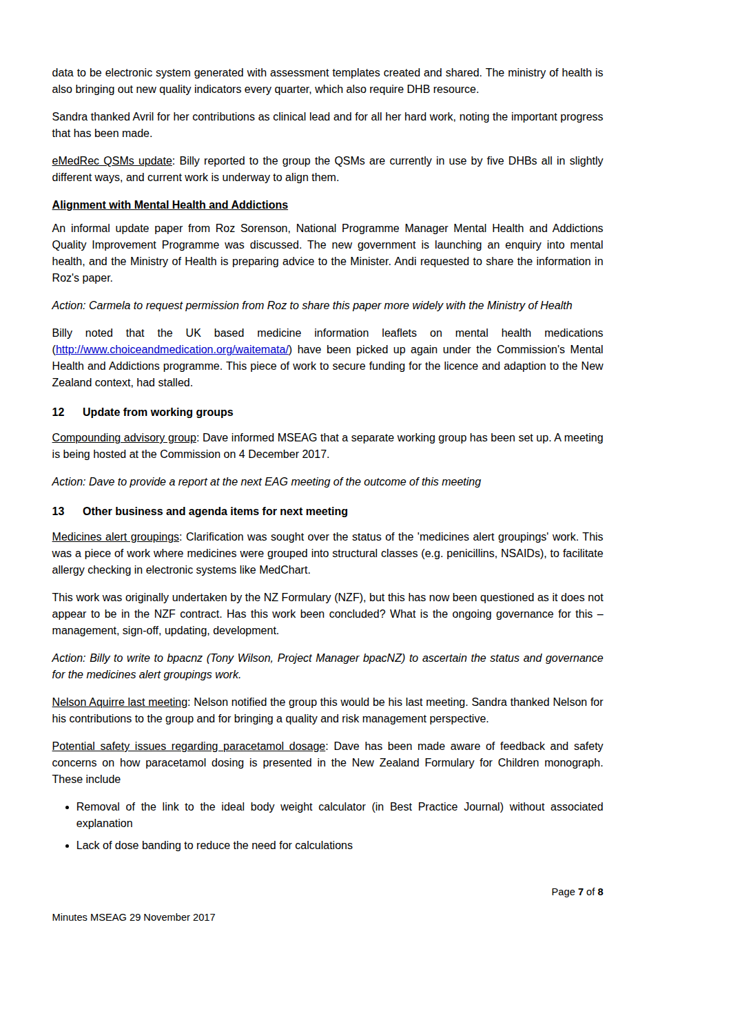data to be electronic system generated with assessment templates created and shared. The ministry of health is also bringing out new quality indicators every quarter, which also require DHB resource.
Sandra thanked Avril for her contributions as clinical lead and for all her hard work, noting the important progress that has been made.
eMedRec QSMs update: Billy reported to the group the QSMs are currently in use by five DHBs all in slightly different ways, and current work is underway to align them.
Alignment with Mental Health and Addictions
An informal update paper from Roz Sorenson, National Programme Manager Mental Health and Addictions Quality Improvement Programme was discussed. The new government is launching an enquiry into mental health, and the Ministry of Health is preparing advice to the Minister. Andi requested to share the information in Roz's paper.
Action: Carmela to request permission from Roz to share this paper more widely with the Ministry of Health
Billy noted that the UK based medicine information leaflets on mental health medications (http://www.choiceandmedication.org/waitemata/) have been picked up again under the Commission's Mental Health and Addictions programme. This piece of work to secure funding for the licence and adaption to the New Zealand context, had stalled.
12 Update from working groups
Compounding advisory group: Dave informed MSEAG that a separate working group has been set up. A meeting is being hosted at the Commission on 4 December 2017.
Action: Dave to provide a report at the next EAG meeting of the outcome of this meeting
13 Other business and agenda items for next meeting
Medicines alert groupings: Clarification was sought over the status of the 'medicines alert groupings' work. This was a piece of work where medicines were grouped into structural classes (e.g. penicillins, NSAIDs), to facilitate allergy checking in electronic systems like MedChart.
This work was originally undertaken by the NZ Formulary (NZF), but this has now been questioned as it does not appear to be in the NZF contract. Has this work been concluded? What is the ongoing governance for this – management, sign-off, updating, development.
Action: Billy to write to bpacnz (Tony Wilson, Project Manager bpacNZ) to ascertain the status and governance for the medicines alert groupings work.
Nelson Aquirre last meeting: Nelson notified the group this would be his last meeting. Sandra thanked Nelson for his contributions to the group and for bringing a quality and risk management perspective.
Potential safety issues regarding paracetamol dosage: Dave has been made aware of feedback and safety concerns on how paracetamol dosing is presented in the New Zealand Formulary for Children monograph. These include
Removal of the link to the ideal body weight calculator (in Best Practice Journal) without associated explanation
Lack of dose banding to reduce the need for calculations
Page 7 of 8
Minutes MSEAG 29 November 2017